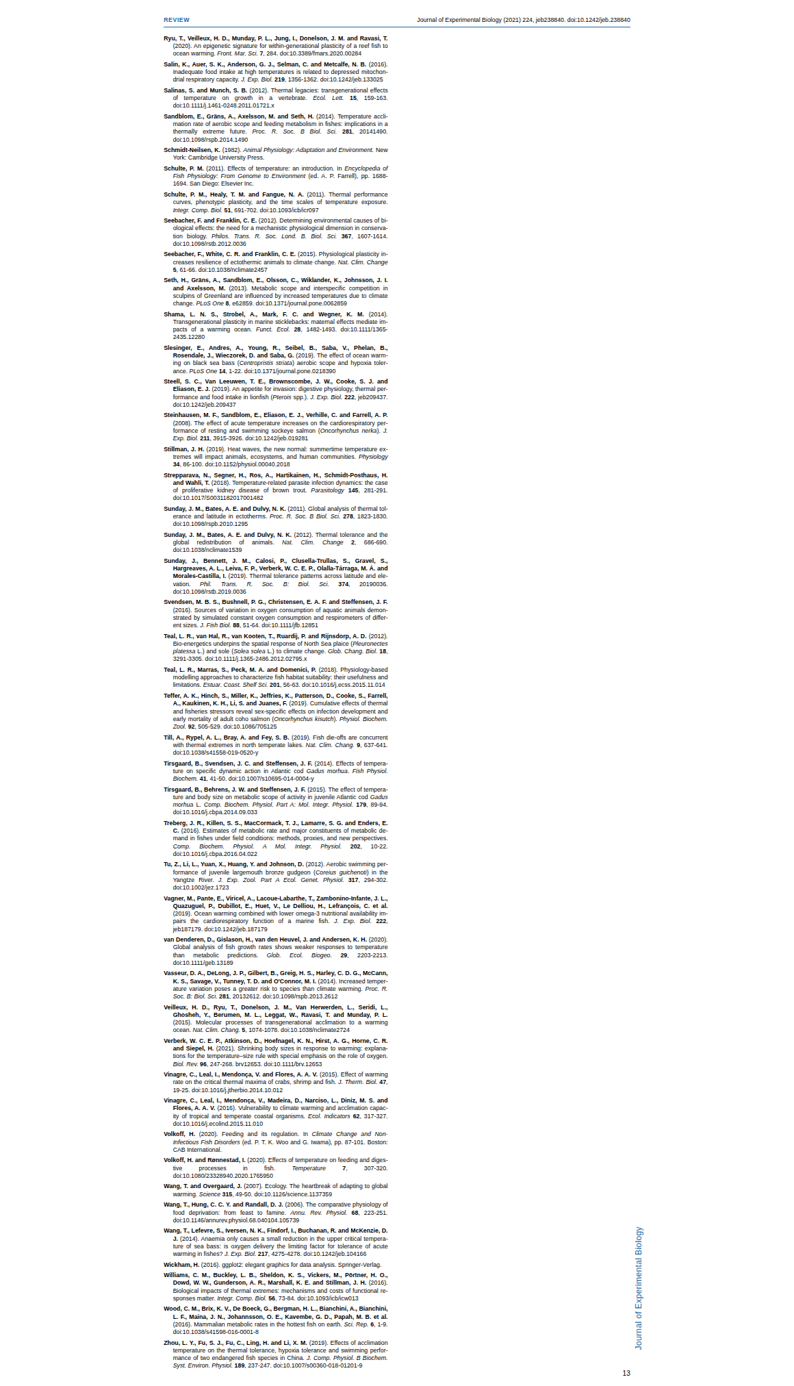Review
Journal of Experimental Biology (2021) 224, jeb238840. doi:10.1242/jeb.238840
Ryu, T., Veilleux, H. D., Munday, P. L., Jung, I., Donelson, J. M. and Ravasi, T. (2020). An epigenetic signature for within-generational plasticity of a reef fish to ocean warming. Front. Mar. Sci. 7, 284. doi:10.3389/fmars.2020.00284
Salin, K., Auer, S. K., Anderson, G. J., Selman, C. and Metcalfe, N. B. (2016). Inadequate food intake at high temperatures is related to depressed mitochondrial respiratory capacity. J. Exp. Biol. 219, 1356-1362. doi:10.1242/jeb.133025
Salinas, S. and Munch, S. B. (2012). Thermal legacies: transgenerational effects of temperature on growth in a vertebrate. Ecol. Lett. 15, 159-163. doi:10.1111/j.1461-0248.2011.01721.x
Sandblom, E., Gräns, A., Axelsson, M. and Seth, H. (2014). Temperature acclimation rate of aerobic scope and feeding metabolism in fishes: implications in a thermally extreme future. Proc. R. Soc. B Biol. Sci. 281, 20141490. doi:10.1098/rspb.2014.1490
Schmidt-Neilsen, K. (1982). Animal Physiology: Adaptation and Environment. New York: Cambridge University Press.
Schulte, P. M. (2011). Effects of temperature: an introduction. In Encyclopedia of Fish Physiology: From Genome to Environment (ed. A. P. Farrell), pp. 1688-1694. San Diego: Elsevier Inc.
Schulte, P. M., Healy, T. M. and Fangue, N. A. (2011). Thermal performance curves, phenotypic plasticity, and the time scales of temperature exposure. Integr. Comp. Biol. 51, 691-702. doi:10.1093/icb/icr097
Seebacher, F. and Franklin, C. E. (2012). Determining environmental causes of biological effects: the need for a mechanistic physiological dimension in conservation biology. Philos. Trans. R. Soc. Lond. B. Biol. Sci. 367, 1607-1614. doi:10.1098/rstb.2012.0036
Seebacher, F., White, C. R. and Franklin, C. E. (2015). Physiological plasticity increases resilience of ectothermic animals to climate change. Nat. Clim. Change 5, 61-66. doi:10.1038/nclimate2457
Seth, H., Gräns, A., Sandblom, E., Olsson, C., Wiklander, K., Johnsson, J. I. and Axelsson, M. (2013). Metabolic scope and interspecific competition in sculpins of Greenland are influenced by increased temperatures due to climate change. PLoS One 8, e62859. doi:10.1371/journal.pone.0062859
Shama, L. N. S., Strobel, A., Mark, F. C. and Wegner, K. M. (2014). Transgenerational plasticity in marine sticklebacks: maternal effects mediate impacts of a warming ocean. Funct. Ecol. 28, 1482-1493. doi:10.1111/1365-2435.12280
Slesinger, E., Andres, A., Young, R., Seibel, B., Saba, V., Phelan, B., Rosendale, J., Wieczorek, D. and Saba, G. (2019). The effect of ocean warming on black sea bass (Centropristis striata) aerobic scope and hypoxia tolerance. PLoS One 14, 1-22. doi:10.1371/journal.pone.0218390
Steell, S. C., Van Leeuwen, T. E., Brownscombe, J. W., Cooke, S. J. and Eliason, E. J. (2019). An appetite for invasion: digestive physiology, thermal performance and food intake in lionfish (Pterois spp.). J. Exp. Biol. 222, jeb209437. doi:10.1242/jeb.209437
Steinhausen, M. F., Sandblom, E., Eliason, E. J., Verhille, C. and Farrell, A. P. (2008). The effect of acute temperature increases on the cardiorespiratory performance of resting and swimming sockeye salmon (Oncorhynchus nerka). J. Exp. Biol. 211, 3915-3926. doi:10.1242/jeb.019281
Stillman, J. H. (2019). Heat waves, the new normal: summertime temperature extremes will impact animals, ecosystems, and human communities. Physiology 34, 86-100. doi:10.1152/physiol.00040.2018
Strepparava, N., Segner, H., Ros, A., Hartikainen, H., Schmidt-Posthaus, H. and Wahli, T. (2018). Temperature-related parasite infection dynamics: the case of proliferative kidney disease of brown trout. Parasitology 145, 281-291. doi:10.1017/S0031182017001482
Sunday, J. M., Bates, A. E. and Dulvy, N. K. (2011). Global analysis of thermal tolerance and latitude in ectotherms. Proc. R. Soc. B Biol. Sci. 278, 1823-1830. doi:10.1098/rspb.2010.1295
Sunday, J. M., Bates, A. E. and Dulvy, N. K. (2012). Thermal tolerance and the global redistribution of animals. Nat. Clim. Change 2, 686-690. doi:10.1038/nclimate1539
Sunday, J., Bennett, J. M., Calosi, P., Clusella-Trullas, S., Gravel, S., Hargreaves, A. L., Leiva, F. P., Verberk, W. C. E. P., Olalla-Tárraga, M. Á. and Morales-Castilla, I. (2019). Thermal tolerance patterns across latitude and elevation. Phil. Trans. R. Soc. B: Biol. Sci. 374, 20190036. doi:10.1098/rstb.2019.0036
Svendsen, M. B. S., Bushnell, P. G., Christensen, E. A. F. and Steffensen, J. F. (2016). Sources of variation in oxygen consumption of aquatic animals demonstrated by simulated constant oxygen consumption and respirometers of different sizes. J. Fish Biol. 88, 51-64. doi:10.1111/jfb.12851
Teal, L. R., van Hal, R., van Kooten, T., Ruardij, P. and Rijnsdorp, A. D. (2012). Bio-energetics underpins the spatial response of North Sea plaice (Pleuronectes platessa L.) and sole (Solea solea L.) to climate change. Glob. Chang. Biol. 18, 3291-3305. doi:10.1111/j.1365-2486.2012.02795.x
Teal, L. R., Marras, S., Peck, M. A. and Domenici, P. (2018). Physiology-based modelling approaches to characterize fish habitat suitability: their usefulness and limitations. Estuar. Coast. Shelf Sci. 201, 56-63. doi:10.1016/j.ecss.2015.11.014
Teffer, A. K., Hinch, S., Miller, K., Jeffries, K., Patterson, D., Cooke, S., Farrell, A., Kaukinen, K. H., Li, S. and Juanes, F. (2019). Cumulative effects of thermal and fisheries stressors reveal sex-specific effects on infection development and early mortality of adult coho salmon (Oncorhynchus kisutch). Physiol. Biochem. Zool. 92, 505-529. doi:10.1086/705125
Till, A., Rypel, A. L., Bray, A. and Fey, S. B. (2019). Fish die-offs are concurrent with thermal extremes in north temperate lakes. Nat. Clim. Chang. 9, 637-641. doi:10.1038/s41558-019-0520-y
Tirsgaard, B., Svendsen, J. C. and Steffensen, J. F. (2014). Effects of temperature on specific dynamic action in Atlantic cod Gadus morhua. Fish Physiol. Biochem. 41, 41-50. doi:10.1007/s10695-014-0004-y
Tirsgaard, B., Behrens, J. W. and Steffensen, J. F. (2015). The effect of temperature and body size on metabolic scope of activity in juvenile Atlantic cod Gadus morhua L. Comp. Biochem. Physiol. Part A: Mol. Integr. Physiol. 179, 89-94. doi:10.1016/j.cbpa.2014.09.033
Treberg, J. R., Killen, S. S., MacCormack, T. J., Lamarre, S. G. and Enders, E. C. (2016). Estimates of metabolic rate and major constituents of metabolic demand in fishes under field conditions: methods, proxies, and new perspectives. Comp. Biochem. Physiol. A Mol. Integr. Physiol. 202, 10-22. doi:10.1016/j.cbpa.2016.04.022
Tu, Z., Li, L., Yuan, X., Huang, Y. and Johnson, D. (2012). Aerobic swimming performance of juvenile largemouth bronze gudgeon (Coreius guichenoti) in the Yangtze River. J. Exp. Zool. Part A Ecol. Genet. Physiol. 317, 294-302. doi:10.1002/jez.1723
Vagner, M., Pante, E., Viricel, A., Lacoue-Labarthe, T., Zambonino-Infante, J. L., Quazuguel, P., Dubillot, E., Huet, V., Le Delliou, H., Lefrançois, C. et al. (2019). Ocean warming combined with lower omega-3 nutritional availability impairs the cardiorespiratory function of a marine fish. J. Exp. Biol. 222, jeb187179. doi:10.1242/jeb.187179
van Denderen, D., Gislason, H., van den Heuvel, J. and Andersen, K. H. (2020). Global analysis of fish growth rates shows weaker responses to temperature than metabolic predictions. Glob. Ecol. Biogeo. 29, 2203-2213. doi:10.1111/geb.13189
Vasseur, D. A., DeLong, J. P., Gilbert, B., Greig, H. S., Harley, C. D. G., McCann, K. S., Savage, V., Tunney, T. D. and O'Connor, M. I. (2014). Increased temperature variation poses a greater risk to species than climate warming. Proc. R. Soc. B: Biol. Sci. 281, 20132612. doi:10.1098/rspb.2013.2612
Veilleux, H. D., Ryu, T., Donelson, J. M., Van Herwerden, L., Seridi, L., Ghosheh, Y., Berumen, M. L., Leggat, W., Ravasi, T. and Munday, P. L. (2015). Molecular processes of transgenerational acclimation to a warming ocean. Nat. Clim. Chang. 5, 1074-1078. doi:10.1038/nclimate2724
Verberk, W. C. E. P., Atkinson, D., Hoefnagel, K. N., Hirst, A. G., Horne, C. R. and Siepel, H. (2021). Shrinking body sizes in response to warming: explanations for the temperature–size rule with special emphasis on the role of oxygen. Biol. Rev. 96, 247-268. brv12653. doi:10.1111/brv.12653
Vinagre, C., Leal, I., Mendonça, V. and Flores, A. A. V. (2015). Effect of warming rate on the critical thermal maxima of crabs, shrimp and fish. J. Therm. Biol. 47, 19-25. doi:10.1016/j.jtherbio.2014.10.012
Vinagre, C., Leal, I., Mendonça, V., Madeira, D., Narciso, L., Diniz, M. S. and Flores, A. A. V. (2016). Vulnerability to climate warming and acclimation capacity of tropical and temperate coastal organisms. Ecol. Indicators 62, 317-327. doi:10.1016/j.ecolind.2015.11.010
Volkoff, H. (2020). Feeding and its regulation. In Climate Change and Non-Infectious Fish Disorders (ed. P. T. K. Woo and G. Iwama), pp. 87-101. Boston: CAB International.
Volkoff, H. and Rønnestad, I. (2020). Effects of temperature on feeding and digestive processes in fish. Temperature 7, 307-320. doi:10.1080/23328940.2020.1765950
Wang, T. and Overgaard, J. (2007). Ecology. The heartbreak of adapting to global warming. Science 315, 49-50. doi:10.1126/science.1137359
Wang, T., Hung, C. C. Y. and Randall, D. J. (2006). The comparative physiology of food deprivation: from feast to famine. Annu. Rev. Physiol. 68, 223-251. doi:10.1146/annurev.physiol.68.040104.105739
Wang, T., Lefevre, S., Iversen, N. K., Findorf, I., Buchanan, R. and McKenzie, D. J. (2014). Anaemia only causes a small reduction in the upper critical temperature of sea bass: is oxygen delivery the limiting factor for tolerance of acute warming in fishes? J. Exp. Biol. 217, 4275-4278. doi:10.1242/jeb.104166
Wickham, H. (2016). ggplot2: elegant graphics for data analysis. Springer-Verlag.
Williams, C. M., Buckley, L. B., Sheldon, K. S., Vickers, M., Pörtner, H. O., Dowd, W. W., Gunderson, A. R., Marshall, K. E. and Stillman, J. H. (2016). Biological impacts of thermal extremes: mechanisms and costs of functional responses matter. Integr. Comp. Biol. 56, 73-84. doi:10.1093/icb/icw013
Wood, C. M., Brix, K. V., De Boeck, G., Bergman, H. L., Bianchini, A., Bianchini, L. F., Maina, J. N., Johannsson, O. E., Kavembe, G. D., Papah, M. B. et al. (2016). Mammalian metabolic rates in the hottest fish on earth. Sci. Rep. 6, 1-9. doi:10.1038/s41598-016-0001-8
Zhou, L. Y., Fu, S. J., Fu, C., Ling, H. and Li, X. M. (2019). Effects of acclimation temperature on the thermal tolerance, hypoxia tolerance and swimming performance of two endangered fish species in China. J. Comp. Physiol. B Biochem. Syst. Environ. Physiol. 189, 237-247. doi:10.1007/s00360-018-01201-9
Journal of Experimental Biology
13